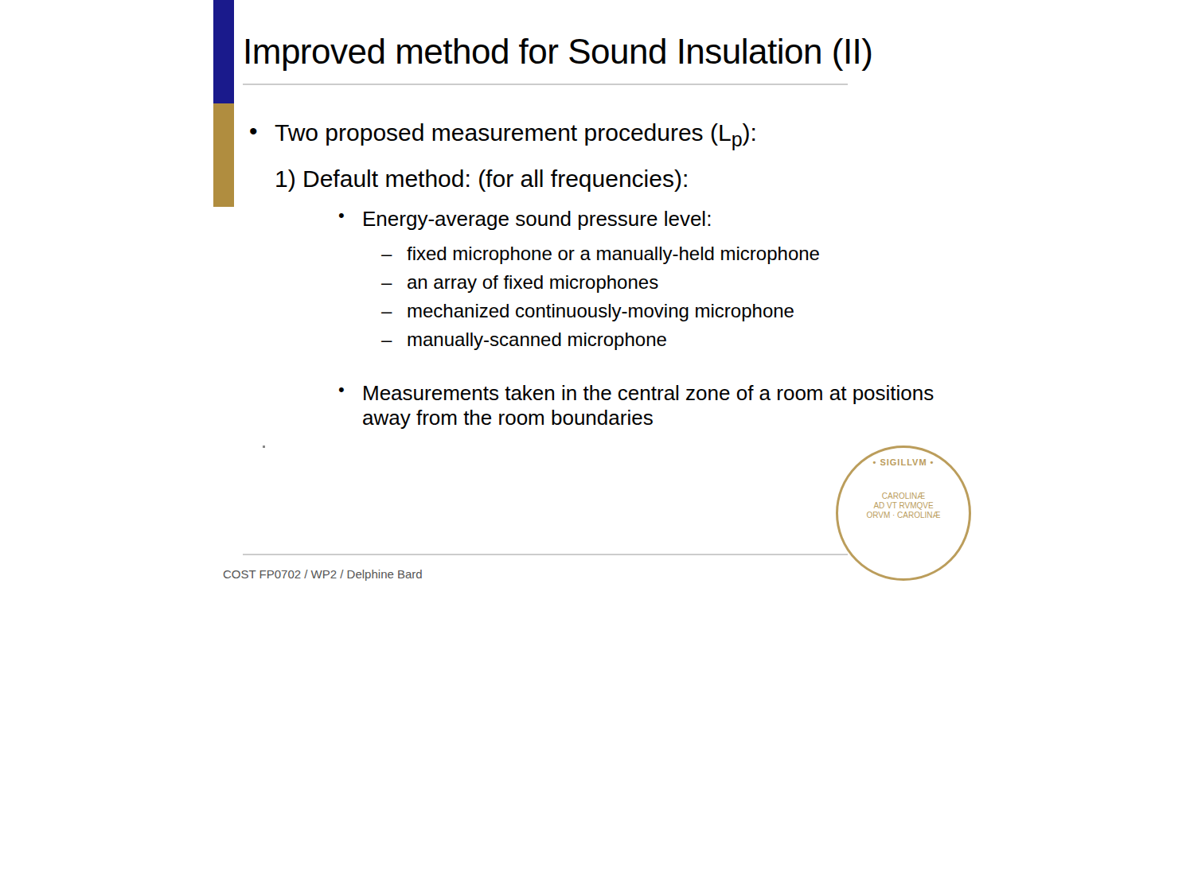Improved method for Sound Insulation (II)
Two proposed measurement procedures (Lp):
1) Default method: (for all frequencies):
Energy-average sound pressure level:
fixed microphone or a manually-held microphone
an array of fixed microphones
mechanized continuously-moving microphone
manually-scanned microphone
Measurements taken in the central zone of a room at positions away from the room boundaries
COST FP0702 / WP2 / Delphine Bard
• SIGILLVM •
CAROLINÆ
AD VT RVMQVE
ORVM · CAROLINÆ